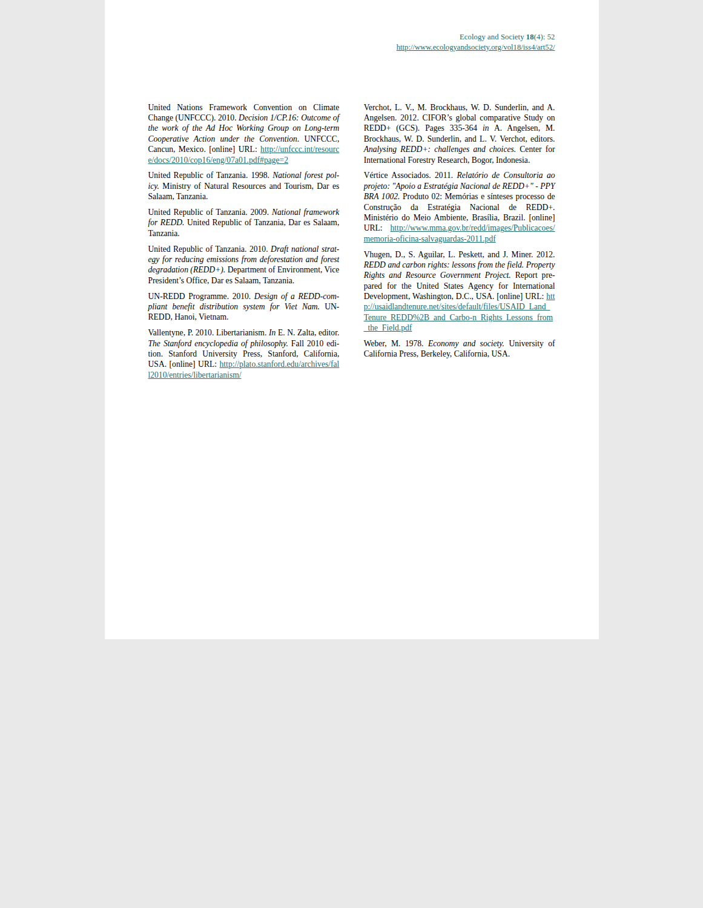Ecology and Society 18(4): 52
http://www.ecologyandsociety.org/vol18/iss4/art52/
United Nations Framework Convention on Climate Change (UNFCCC). 2010. Decision 1/CP.16: Outcome of the work of the Ad Hoc Working Group on Long-term Cooperative Action under the Convention. UNFCCC, Cancun, Mexico. [online] URL: http://unfccc.int/resource/docs/2010/cop16/eng/07a01.pdf#page=2
United Republic of Tanzania. 1998. National forest policy. Ministry of Natural Resources and Tourism, Dar es Salaam, Tanzania.
United Republic of Tanzania. 2009. National framework for REDD. United Republic of Tanzania, Dar es Salaam, Tanzania.
United Republic of Tanzania. 2010. Draft national strategy for reducing emissions from deforestation and forest degradation (REDD+). Department of Environment, Vice President’s Office, Dar es Salaam, Tanzania.
UN-REDD Programme. 2010. Design of a REDD-compliant benefit distribution system for Viet Nam. UN-REDD, Hanoi, Vietnam.
Vallentyne, P. 2010. Libertarianism. In E. N. Zalta, editor. The Stanford encyclopedia of philosophy. Fall 2010 edition. Stanford University Press, Stanford, California, USA. [online] URL: http://plato.stanford.edu/archives/fall2010/entries/libertarianism/
Verchot, L. V., M. Brockhaus, W. D. Sunderlin, and A. Angelsen. 2012. CIFOR’s global comparative Study on REDD+ (GCS). Pages 335-364 in A. Angelsen, M. Brockhaus, W. D. Sunderlin, and L. V. Verchot, editors. Analysing REDD+: challenges and choices. Center for International Forestry Research, Bogor, Indonesia.
Vértice Associados. 2011. Relatório de Consultoria ao projeto: "Apoio a Estratégia Nacional de REDD+" - PPY BRA 1002. Produto 02: Memórias e sínteses processo de Construção da Estratégia Nacional de REDD+. Ministério do Meio Ambiente, Brasília, Brazil. [online] URL: http://www.mma.gov.br/redd/images/Publicacoes/memoria-oficina-salvaguardas-2011.pdf
Vhugen, D., S. Aguilar, L. Peskett, and J. Miner. 2012. REDD and carbon rights: lessons from the field. Property Rights and Resource Government Project. Report prepared for the United States Agency for International Development, Washington, D.C., USA. [online] URL: http://usaidlandtenure.net/sites/default/files/USAID_Land_Tenure_REDD%2B_and_Carbo-n_Rights_Lessons_from_the_Field.pdf
Weber, M. 1978. Economy and society. University of California Press, Berkeley, California, USA.